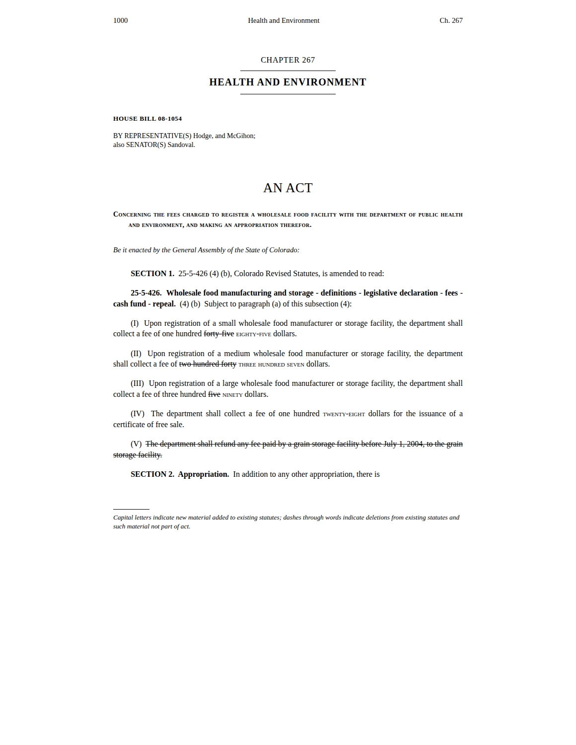1000 Health and Environment Ch. 267
CHAPTER 267
HEALTH AND ENVIRONMENT
HOUSE BILL 08-1054
BY REPRESENTATIVE(S) Hodge, and McGihon;
also SENATOR(S) Sandoval.
AN ACT
Concerning the fees charged to register a wholesale food facility with the department of public health and environment, and making an appropriation therefor.
Be it enacted by the General Assembly of the State of Colorado:
SECTION 1. 25-5-426 (4) (b), Colorado Revised Statutes, is amended to read:
25-5-426. Wholesale food manufacturing and storage - definitions - legislative declaration - fees - cash fund - repeal. (4) (b) Subject to paragraph (a) of this subsection (4):
(I) Upon registration of a small wholesale food manufacturer or storage facility, the department shall collect a fee of one hundred forty-five eighty-five dollars.
(II) Upon registration of a medium wholesale food manufacturer or storage facility, the department shall collect a fee of two hundred forty three hundred seven dollars.
(III) Upon registration of a large wholesale food manufacturer or storage facility, the department shall collect a fee of three hundred five ninety dollars.
(IV) The department shall collect a fee of one hundred twenty-eight dollars for the issuance of a certificate of free sale.
(V) The department shall refund any fee paid by a grain storage facility before July 1, 2004, to the grain storage facility.
SECTION 2. Appropriation. In addition to any other appropriation, there is
Capital letters indicate new material added to existing statutes; dashes through words indicate deletions from existing statutes and such material not part of act.